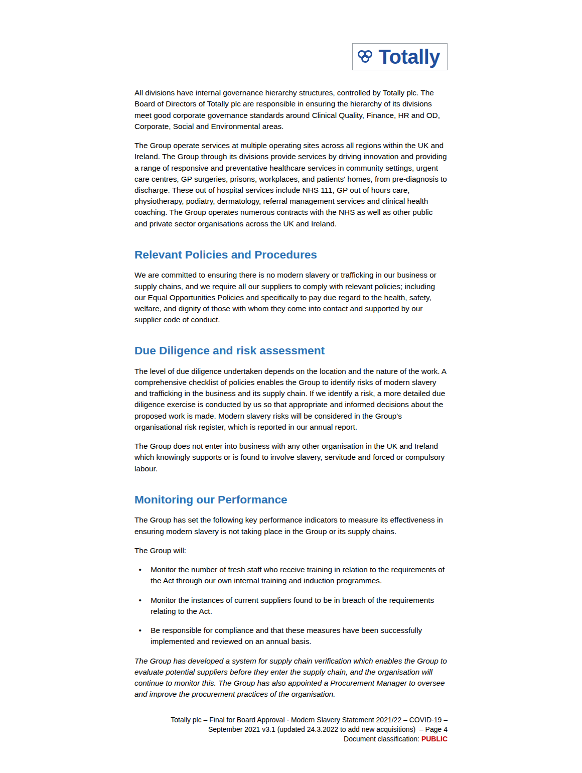Totally
All divisions have internal governance hierarchy structures, controlled by Totally plc. The Board of Directors of Totally plc are responsible in ensuring the hierarchy of its divisions meet good corporate governance standards around Clinical Quality, Finance, HR and OD, Corporate, Social and Environmental areas.
The Group operate services at multiple operating sites across all regions within the UK and Ireland. The Group through its divisions provide services by driving innovation and providing a range of responsive and preventative healthcare services in community settings, urgent care centres, GP surgeries, prisons, workplaces, and patients' homes, from pre-diagnosis to discharge. These out of hospital services include NHS 111, GP out of hours care, physiotherapy, podiatry, dermatology, referral management services and clinical health coaching. The Group operates numerous contracts with the NHS as well as other public and private sector organisations across the UK and Ireland.
Relevant Policies and Procedures
We are committed to ensuring there is no modern slavery or trafficking in our business or supply chains, and we require all our suppliers to comply with relevant policies; including our Equal Opportunities Policies and specifically to pay due regard to the health, safety, welfare, and dignity of those with whom they come into contact and supported by our supplier code of conduct.
Due Diligence and risk assessment
The level of due diligence undertaken depends on the location and the nature of the work. A comprehensive checklist of policies enables the Group to identify risks of modern slavery and trafficking in the business and its supply chain. If we identify a risk, a more detailed due diligence exercise is conducted by us so that appropriate and informed decisions about the proposed work is made. Modern slavery risks will be considered in the Group's organisational risk register, which is reported in our annual report.
The Group does not enter into business with any other organisation in the UK and Ireland which knowingly supports or is found to involve slavery, servitude and forced or compulsory labour.
Monitoring our Performance
The Group has set the following key performance indicators to measure its effectiveness in ensuring modern slavery is not taking place in the Group or its supply chains.
The Group will:
Monitor the number of fresh staff who receive training in relation to the requirements of the Act through our own internal training and induction programmes.
Monitor the instances of current suppliers found to be in breach of the requirements relating to the Act.
Be responsible for compliance and that these measures have been successfully implemented and reviewed on an annual basis.
The Group has developed a system for supply chain verification which enables the Group to evaluate potential suppliers before they enter the supply chain, and the organisation will continue to monitor this. The Group has also appointed a Procurement Manager to oversee and improve the procurement practices of the organisation.
Totally plc – Final for Board Approval - Modern Slavery Statement 2021/22 – COVID-19 – September 2021 v3.1 (updated 24.3.2022 to add new acquisitions) – Page 4
Document classification: PUBLIC